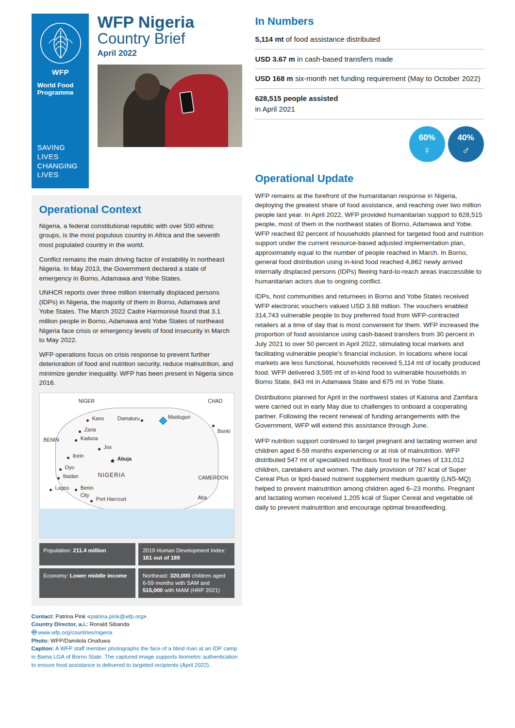WFP
World Food
Programme
SAVING
LIVES
CHANGING
LIVES
WFP NigeriaCountry Brief
April 2022
Operational Context
Nigeria, a federal constitutional republic with over 500 ethnic groups, is the most populous country in Africa and the seventh most populated country in the world.
Conflict remains the main driving factor of instability in northeast Nigeria. In May 2013, the Government declared a state of emergency in Borno, Adamawa and Yobe States.
UNHCR reports over three million internally displaced persons (IDPs) in Nigeria, the majority of them in Borno, Adamawa and Yobe States. The March 2022 Cadre Harmonisé found that 3.1 million people in Borno, Adamawa and Yobe States of northeast Nigeria face crisis or emergency levels of food insecurity in March to May 2022.
WFP operations focus on crisis response to prevent further deterioration of food and nutrition security, reduce malnutrition, and minimize gender inequality. WFP has been present in Nigeria since 2016.
NIGER
CHAD
BENIN
CAMEROON
Kano
Zaria
Kaduna
Jos
Ilorin
Oyo
Ibadan
Lagos
Benin
City
Port Harcourt
Damaturu
Maiduguri
Banki
★
Abuja
NIGERIA
Aba
Population: 211.4 million
2019 Human Development Index: 161 out of 189
Economy: Lower middle income
Northeast: 320,000 children aged 6-59 months with SAM and 515,000 with MAM (HRP 2021)
Contact: Patrina Pink <patrina.pink@wfp.org>
Country Director, a.i.: Ronald Sibanda
www.wfp.org/countries/nigeria
Photo: WFP/Damilola Onafuwa
Caption: A WFP staff member photographs the face of a blind man at an IDP camp in Bama LGA of Borno State. The captured image supports biometric authentication to ensure food assistance is delivered to targeted recipients (April 2022).
In Numbers
5,114 mt of food assistance distributed
USD 3.67 m in cash-based transfers made
USD 168 m six-month net funding requirement (May to October 2022)
628,515 people assisted
in April 2021
60%♀
40%♂
Operational Update
WFP remains at the forefront of the humanitarian response in Nigeria, deploying the greatest share of food assistance, and reaching over two million people last year. In April 2022, WFP provided humanitarian support to 628,515 people, most of them in the northeast states of Borno, Adamawa and Yobe. WFP reached 92 percent of households planned for targeted food and nutrition support under the current resource-based adjusted implementation plan, approximately equal to the number of people reached in March. In Borno, general food distribution using in-kind food reached 4,862 newly arrived internally displaced persons (IDPs) fleeing hard-to-reach areas inaccessible to humanitarian actors due to ongoing conflict.
IDPs, host communities and returnees in Borno and Yobe States received WFP electronic vouchers valued USD 3.68 million. The vouchers enabled 314,743 vulnerable people to buy preferred food from WFP-contracted retailers at a time of day that is most convenient for them. WFP increased the proportion of food assistance using cash-based transfers from 30 percent in July 2021 to over 50 percent in April 2022, stimulating local markets and facilitating vulnerable people’s financial inclusion. In locations where local markets are less functional, households received 5,114 mt of locally produced food. WFP delivered 3,595 mt of in-kind food to vulnerable households in Borno State, 843 mt in Adamawa State and 675 mt in Yobe State.
Distributions planned for April in the northwest states of Katsina and Zamfara were carried out in early May due to challenges to onboard a cooperating partner. Following the recent renewal of funding arrangements with the Government, WFP will extend this assistance through June.
WFP nutrition support continued to target pregnant and lactating women and children aged 6-59 months experiencing or at risk of malnutrition. WFP distributed 547 mt of specialized nutritious food to the homes of 131,012 children, caretakers and women. The daily provision of 787 kcal of Super Cereal Plus or lipid-based nutrient supplement medium quantity (LNS-MQ) helped to prevent malnutrition among children aged 6–23 months. Pregnant and lactating women received 1,205 kcal of Super Cereal and vegetable oil daily to prevent malnutrition and encourage optimal breastfeeding.